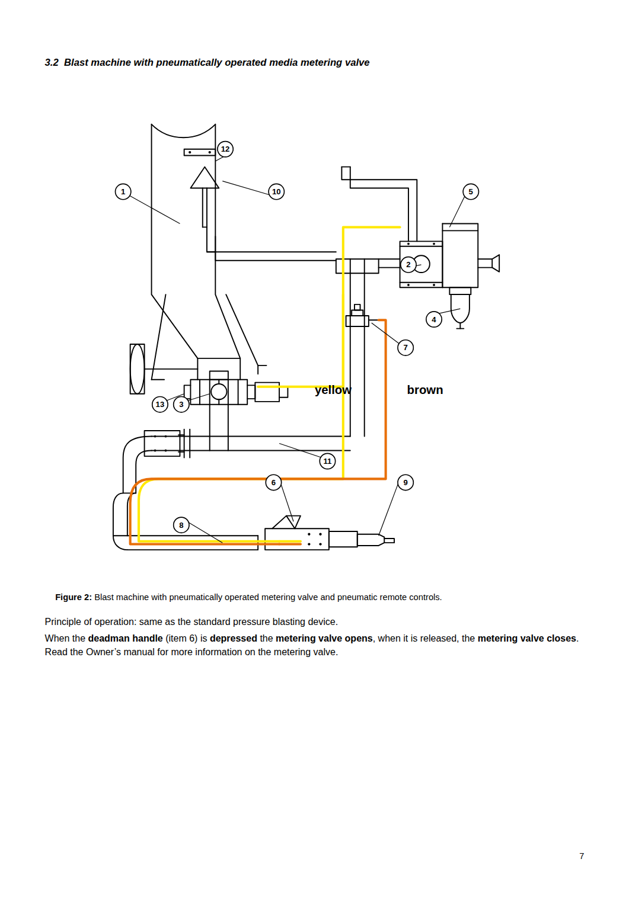3.2 Blast machine with pneumatically operated media metering valve
Blast machine with pneumatically operated metering valve and pneumatic remote controls Line drawing of a blast machine showing a pressure vessel, metering valve, air filter, water separator, hoses with yellow and brown pneumatic control lines, deadman handle and blast nozzle. Numbered callouts 1 through 13 identify components. yellow brown 1 2 3 4 5 6 7 8 9 10 11 12 13
Figure 2: Blast machine with pneumatically operated metering valve and pneumatic remote controls.
Principle of operation: same as the standard pressure blasting device.
When the deadman handle (item 6) is depressed the metering valve opens, when it is released, the metering valve closes. Read the Owner’s manual for more information on the metering valve.
7